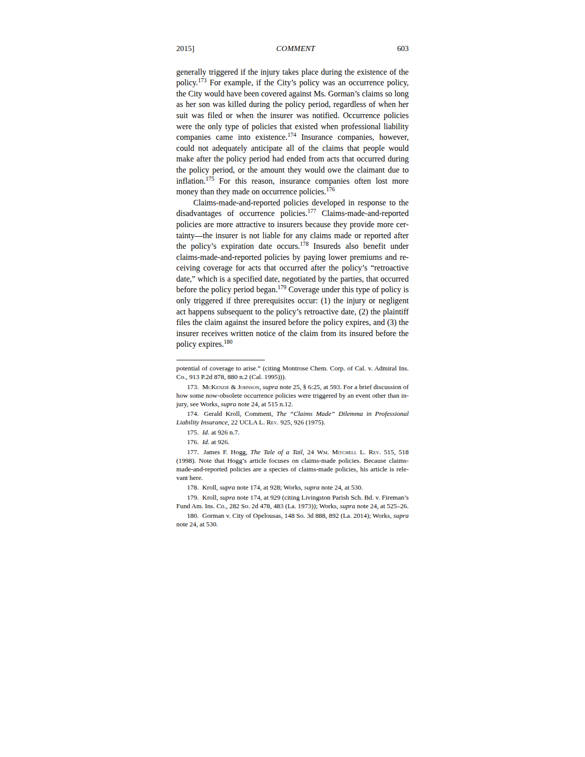2015] COMMENT 603
generally triggered if the injury takes place during the existence of the policy.173 For example, if the City’s policy was an occurrence policy, the City would have been covered against Ms. Gorman’s claims so long as her son was killed during the policy period, regardless of when her suit was filed or when the insurer was notified. Occurrence policies were the only type of policies that existed when professional liability companies came into existence.174 Insurance companies, however, could not adequately anticipate all of the claims that people would make after the policy period had ended from acts that occurred during the policy period, or the amount they would owe the claimant due to inflation.175 For this reason, insurance companies often lost more money than they made on occurrence policies.176
Claims-made-and-reported policies developed in response to the disadvantages of occurrence policies.177 Claims-made-and-reported policies are more attractive to insurers because they provide more certainty—the insurer is not liable for any claims made or reported after the policy’s expiration date occurs.178 Insureds also benefit under claims-made-and-reported policies by paying lower premiums and receiving coverage for acts that occurred after the policy’s “retroactive date,” which is a specified date, negotiated by the parties, that occurred before the policy period began.179 Coverage under this type of policy is only triggered if three prerequisites occur: (1) the injury or negligent act happens subsequent to the policy’s retroactive date, (2) the plaintiff files the claim against the insured before the policy expires, and (3) the insurer receives written notice of the claim from its insured before the policy expires.180
potential of coverage to arise.” (citing Montrose Chem. Corp. of Cal. v. Admiral Ins. Co., 913 P.2d 878, 880 n.2 (Cal. 1995))).
173. McKenzie & Johnson, supra note 25, § 6:25, at 593. For a brief discussion of how some now-obsolete occurrence policies were triggered by an event other than injury, see Works, supra note 24, at 515 n.12.
174. Gerald Kroll, Comment, The “Claims Made” Dilemma in Professional Liability Insurance, 22 UCLA L. Rev. 925, 926 (1975).
175. Id. at 926 n.7.
176. Id. at 926.
177. James F. Hogg, The Tale of a Tail, 24 Wm. Mitchell L. Rev. 515, 518 (1998). Note that Hogg’s article focuses on claims-made policies. Because claims-made-and-reported policies are a species of claims-made policies, his article is relevant here.
178. Kroll, supra note 174, at 928; Works, supra note 24, at 530.
179. Kroll, supra note 174, at 929 (citing Livingston Parish Sch. Bd. v. Fireman’s Fund Am. Ins. Co., 282 So. 2d 478, 483 (La. 1973)); Works, supra note 24, at 525–26.
180. Gorman v. City of Opelousas, 148 So. 3d 888, 892 (La. 2014); Works, supra note 24, at 530.